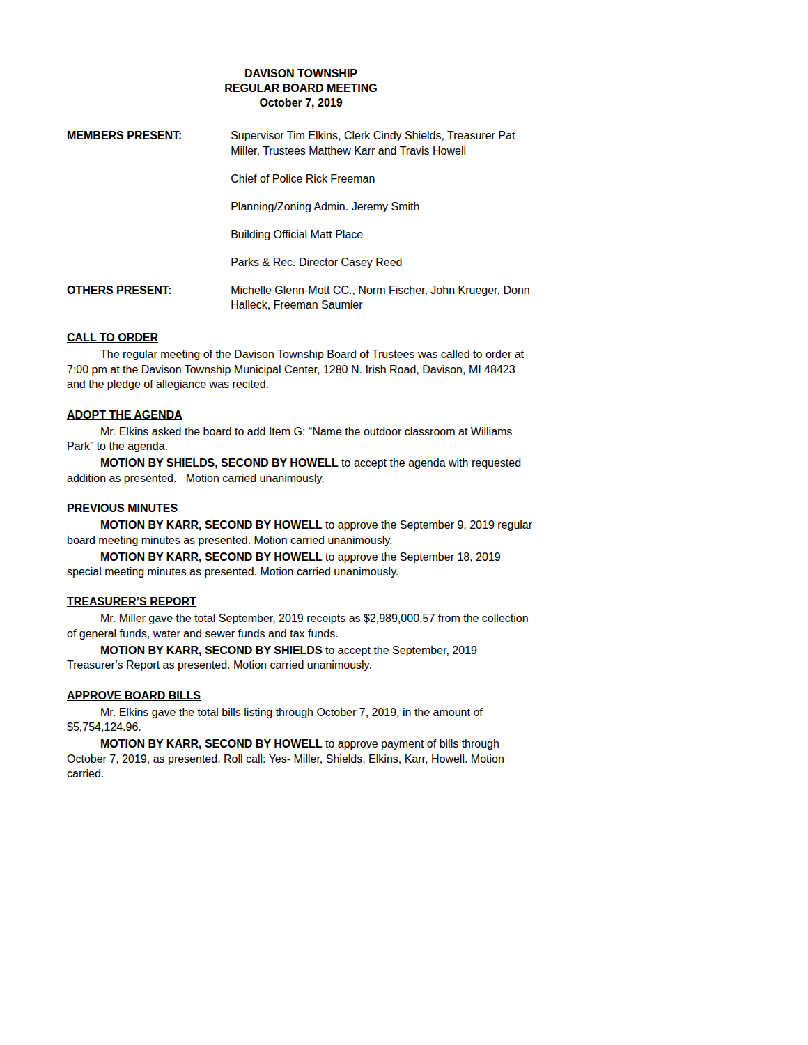DAVISON TOWNSHIP
REGULAR BOARD MEETING
October 7, 2019
| MEMBERS PRESENT: | Supervisor Tim Elkins, Clerk Cindy Shields, Treasurer Pat Miller, Trustees Matthew Karr and Travis Howell |
| | Chief of Police Rick Freeman |
| | Planning/Zoning Admin. Jeremy Smith |
| | Building Official Matt Place |
| | Parks & Rec. Director Casey Reed |
| OTHERS PRESENT: | Michelle Glenn-Mott CC., Norm Fischer, John Krueger, Donn Halleck, Freeman Saumier |
CALL TO ORDER
The regular meeting of the Davison Township Board of Trustees was called to order at 7:00 pm at the Davison Township Municipal Center, 1280 N. Irish Road, Davison, MI 48423 and the pledge of allegiance was recited.
ADOPT THE AGENDA
Mr. Elkins asked the board to add Item G: “Name the outdoor classroom at Williams Park” to the agenda.
MOTION BY SHIELDS, SECOND BY HOWELL to accept the agenda with requested addition as presented. Motion carried unanimously.
PREVIOUS MINUTES
MOTION BY KARR, SECOND BY HOWELL to approve the September 9, 2019 regular board meeting minutes as presented. Motion carried unanimously.
MOTION BY KARR, SECOND BY HOWELL to approve the September 18, 2019 special meeting minutes as presented. Motion carried unanimously.
TREASURER’S REPORT
Mr. Miller gave the total September, 2019 receipts as $2,989,000.57 from the collection of general funds, water and sewer funds and tax funds.
MOTION BY KARR, SECOND BY SHIELDS to accept the September, 2019 Treasurer’s Report as presented. Motion carried unanimously.
APPROVE BOARD BILLS
Mr. Elkins gave the total bills listing through October 7, 2019, in the amount of $5,754,124.96.
MOTION BY KARR, SECOND BY HOWELL to approve payment of bills through October 7, 2019, as presented. Roll call: Yes- Miller, Shields, Elkins, Karr, Howell. Motion carried.